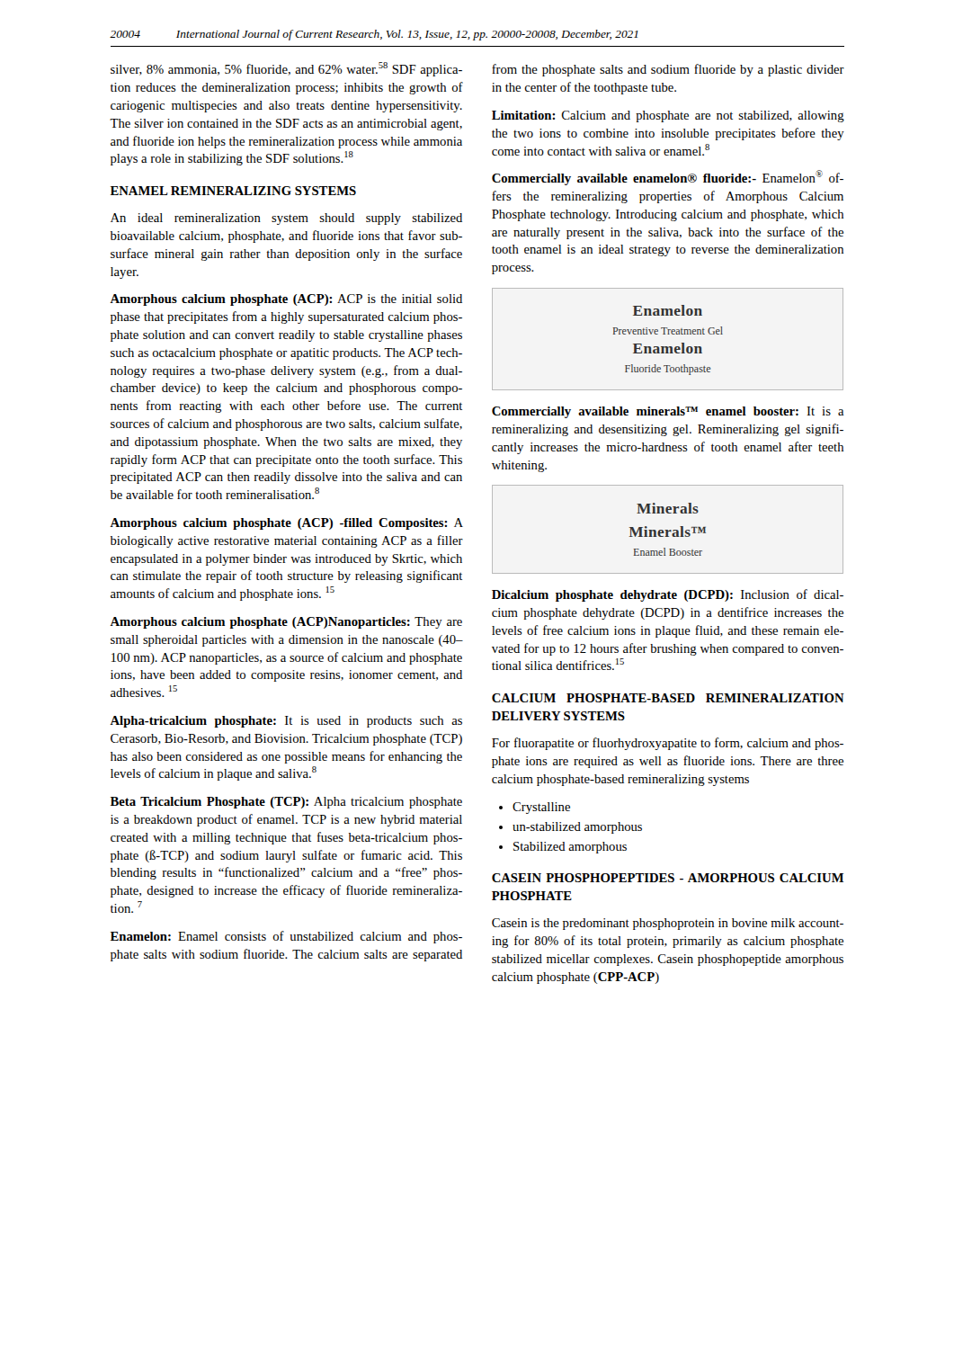20004 International Journal of Current Research, Vol. 13, Issue, 12, pp. 20000-20008, December, 2021
silver, 8% ammonia, 5% fluoride, and 62% water.58 SDF application reduces the demineralization process; inhibits the growth of cariogenic multispecies and also treats dentine hypersensitivity. The silver ion contained in the SDF acts as an antimicrobial agent, and fluoride ion helps the remineralization process while ammonia plays a role in stabilizing the SDF solutions.18
Enamel Remineralizing Systems
An ideal remineralization system should supply stabilized bioavailable calcium, phosphate, and fluoride ions that favor subsurface mineral gain rather than deposition only in the surface layer.
Amorphous calcium phosphate (ACP): ACP is the initial solid phase that precipitates from a highly supersaturated calcium phosphate solution and can convert readily to stable crystalline phases such as octacalcium phosphate or apatitic products. The ACP technology requires a two-phase delivery system (e.g., from a dual-chamber device) to keep the calcium and phosphorous components from reacting with each other before use. The current sources of calcium and phosphorous are two salts, calcium sulfate, and dipotassium phosphate. When the two salts are mixed, they rapidly form ACP that can precipitate onto the tooth surface. This precipitated ACP can then readily dissolve into the saliva and can be available for tooth remineralisation.8
Amorphous calcium phosphate (ACP) -filled Composites: A biologically active restorative material containing ACP as a filler encapsulated in a polymer binder was introduced by Skrtic, which can stimulate the repair of tooth structure by releasing significant amounts of calcium and phosphate ions. 15
Amorphous calcium phosphate (ACP)Nanoparticles: They are small spheroidal particles with a dimension in the nanoscale (40–100 nm). ACP nanoparticles, as a source of calcium and phosphate ions, have been added to composite resins, ionomer cement, and adhesives. 15
Alpha-tricalcium phosphate: It is used in products such as Cerasorb, Bio-Resorb, and Biovision. Tricalcium phosphate (TCP) has also been considered as one possible means for enhancing the levels of calcium in plaque and saliva.8
Beta Tricalcium Phosphate (TCP): Alpha tricalcium phosphate is a breakdown product of enamel. TCP is a new hybrid material created with a milling technique that fuses beta-tricalcium phosphate (ß-TCP) and sodium lauryl sulfate or fumaric acid. This blending results in “functionalized” calcium and a “free” phosphate, designed to increase the efficacy of fluoride remineralization. 7
Enamelon: Enamel consists of unstabilized calcium and phosphate salts with sodium fluoride. The calcium salts are separated from the phosphate salts and sodium fluoride by a plastic divider in the center of the toothpaste tube.
Limitation: Calcium and phosphate are not stabilized, allowing the two ions to combine into insoluble precipitates before they come into contact with saliva or enamel.8
Commercially available enamelon® fluoride:- Enamelon® offers the remineralizing properties of Amorphous Calcium Phosphate technology. Introducing calcium and phosphate, which are naturally present in the saliva, back into the surface of the tooth enamel is an ideal strategy to reverse the demineralization process.
Enamelon Preventive Treatment Gel
Enamelon Fluoride Toothpaste
Commercially available minerals™ enamel booster: It is a remineralizing and desensitizing gel. Remineralizing gel significantly increases the micro-hardness of tooth enamel after teeth whitening.
Minerals Minerals™ Enamel Booster
Dicalcium phosphate dehydrate (DCPD): Inclusion of dicalcium phosphate dehydrate (DCPD) in a dentifrice increases the levels of free calcium ions in plaque fluid, and these remain elevated for up to 12 hours after brushing when compared to conventional silica dentifrices.15
Calcium Phosphate-Based Remineralization Delivery Systems
For fluorapatite or fluorhydroxyapatite to form, calcium and phosphate ions are required as well as fluoride ions. There are three calcium phosphate-based remineralizing systems
Crystalline
un-stabilized amorphous
Stabilized amorphous
Casein Phosphopeptides - Amorphous Calcium Phosphate
Casein is the predominant phosphoprotein in bovine milk accounting for 80% of its total protein, primarily as calcium phosphate stabilized micellar complexes. Casein phosphopeptide amorphous calcium phosphate (CPP-ACP)